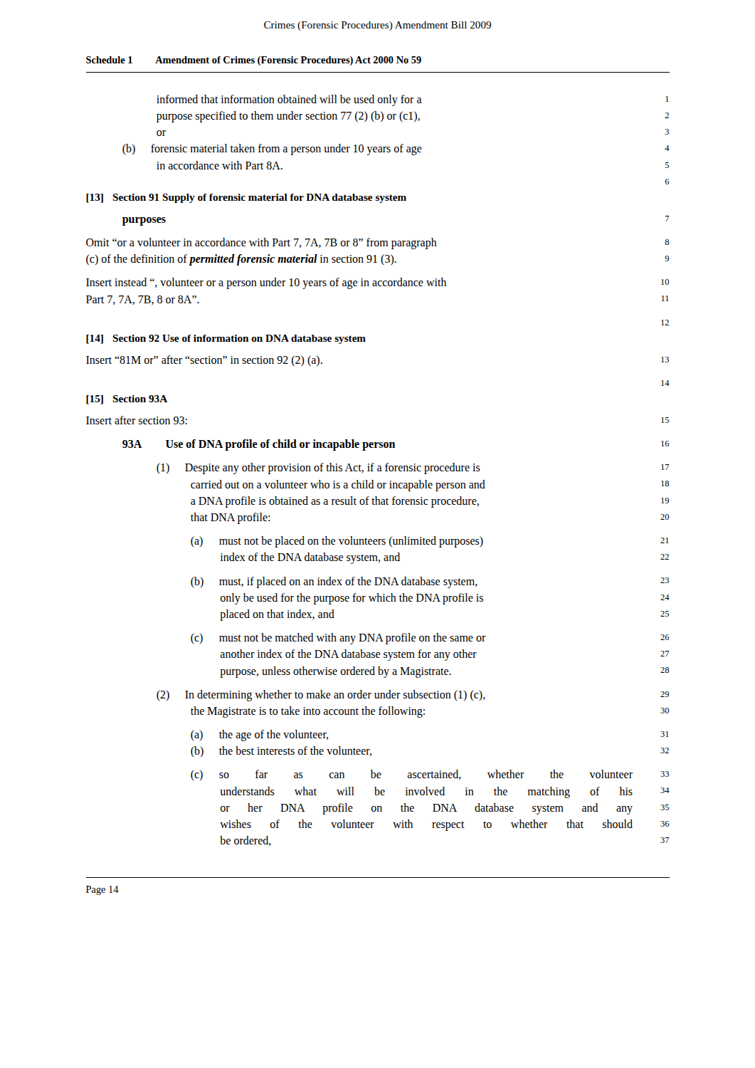Crimes (Forensic Procedures) Amendment Bill 2009
Schedule 1 Amendment of Crimes (Forensic Procedures) Act 2000 No 59
informed that information obtained will be used only for a
1
purpose specified to them under section 77 (2) (b) or (c1),
2
or
3
(b) forensic material taken from a person under 10 years of age
4
in accordance with Part 8A.
5
[13] Section 91 Supply of forensic material for DNA database system
6
purposes
7
Omit “or a volunteer in accordance with Part 7, 7A, 7B or 8” from paragraph
8
(c) of the definition of permitted forensic material in section 91 (3).
9
Insert instead “, volunteer or a person under 10 years of age in accordance with
10
Part 7, 7A, 7B, 8 or 8A”.
11
[14] Section 92 Use of information on DNA database system
12
Insert “81M or” after “section” in section 92 (2) (a).
13
[15] Section 93A
14
Insert after section 93:
15
93A Use of DNA profile of child or incapable person
16
(1) Despite any other provision of this Act, if a forensic procedure is
17
carried out on a volunteer who is a child or incapable person and
18
a DNA profile is obtained as a result of that forensic procedure,
19
that DNA profile:
20
(a) must not be placed on the volunteers (unlimited purposes)
21
index of the DNA database system, and
22
(b) must, if placed on an index of the DNA database system,
23
only be used for the purpose for which the DNA profile is
24
placed on that index, and
25
(c) must not be matched with any DNA profile on the same or
26
another index of the DNA database system for any other
27
purpose, unless otherwise ordered by a Magistrate.
28
(2) In determining whether to make an order under subsection (1) (c),
29
the Magistrate is to take into account the following:
30
(a) the age of the volunteer,
31
(b) the best interests of the volunteer,
32
(c) so far as can be ascertained, whether the volunteer
33
understands what will be involved in the matching of his
34
or her DNA profile on the DNA database system and any
35
wishes of the volunteer with respect to whether that should
36
be ordered,
37
Page 14